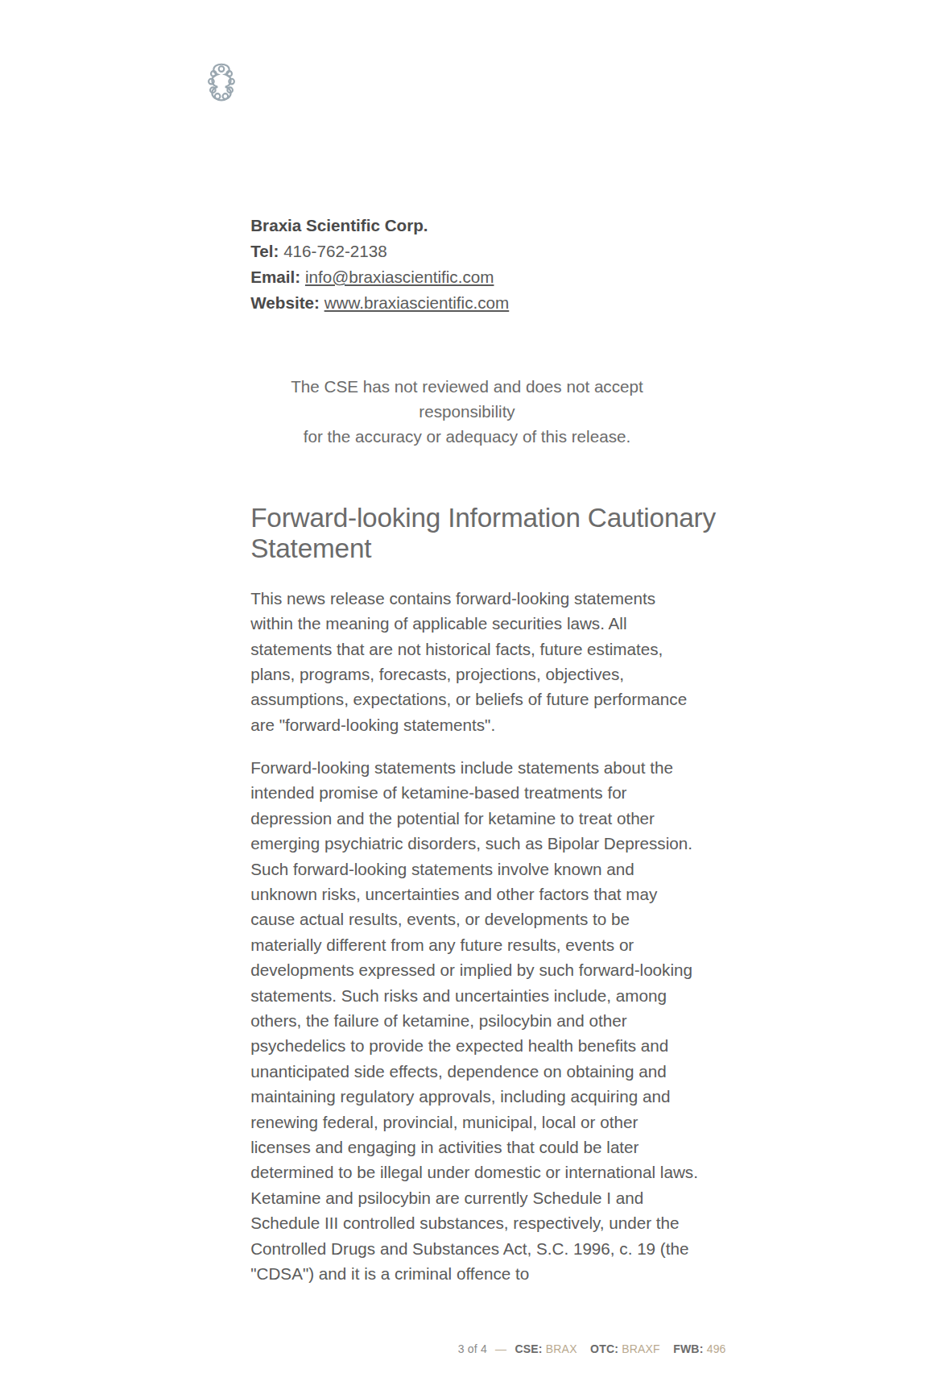Braxia Scientific Corp.
Tel: 416-762-2138
Email: info@braxiascientific.com
Website: www.braxiascientific.com
The CSE has not reviewed and does not accept responsibility
for the accuracy or adequacy of this release.
Forward-looking Information Cautionary Statement
This news release contains forward-looking statements within the meaning of applicable securities laws. All statements that are not historical facts, future estimates, plans, programs, forecasts, projections, objectives, assumptions, expectations, or beliefs of future performance are "forward-looking statements".
Forward-looking statements include statements about the intended promise of ketamine-based treatments for depression and the potential for ketamine to treat other emerging psychiatric disorders, such as Bipolar Depression. Such forward-looking statements involve known and unknown risks, uncertainties and other factors that may cause actual results, events, or developments to be materially different from any future results, events or developments expressed or implied by such forward-looking statements. Such risks and uncertainties include, among others, the failure of ketamine, psilocybin and other psychedelics to provide the expected health benefits and unanticipated side effects, dependence on obtaining and maintaining regulatory approvals, including acquiring and renewing federal, provincial, municipal, local or other licenses and engaging in activities that could be later determined to be illegal under domestic or international laws. Ketamine and psilocybin are currently Schedule I and Schedule III controlled substances, respectively, under the Controlled Drugs and Substances Act, S.C. 1996, c. 19 (the "CDSA") and it is a criminal offence to
3 of 4 — CSE: BRAX OTC: BRAXF FWB: 496